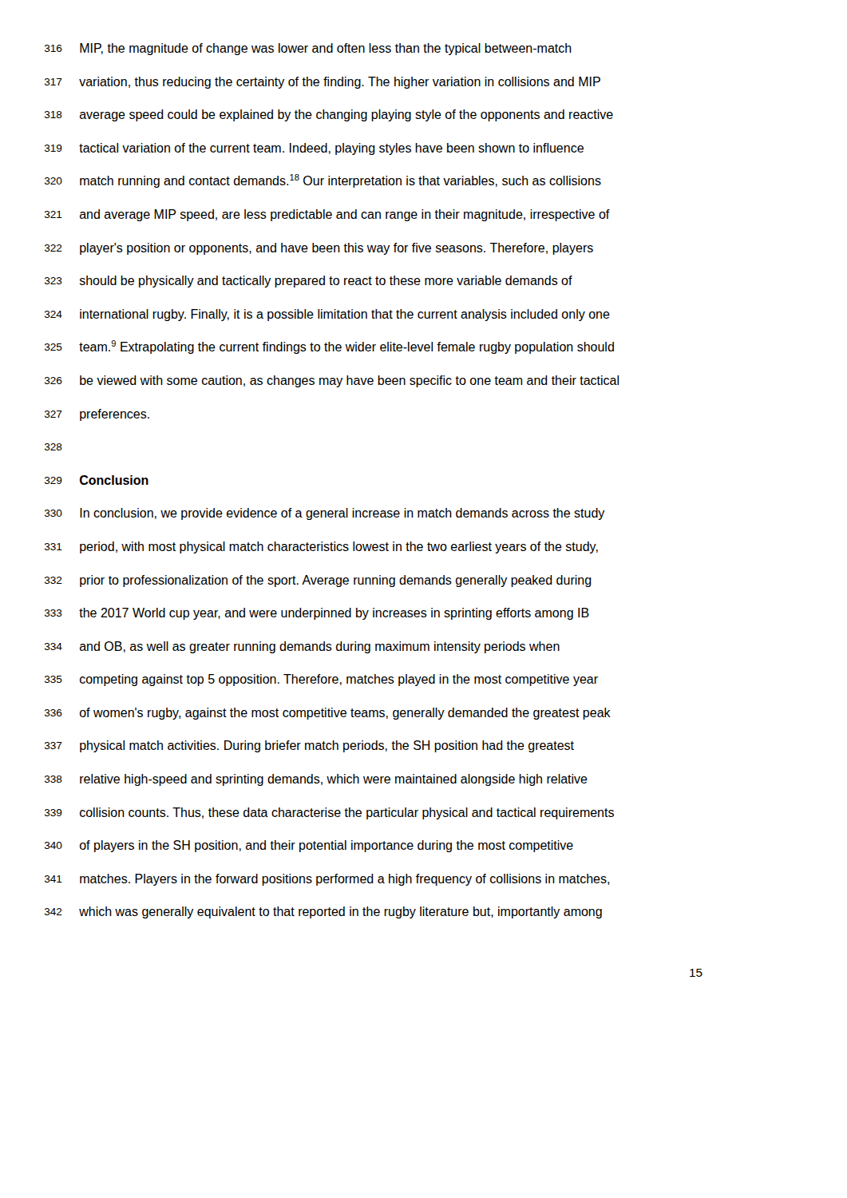MIP, the magnitude of change was lower and often less than the typical between-match
variation, thus reducing the certainty of the finding. The higher variation in collisions and MIP
average speed could be explained by the changing playing style of the opponents and reactive
tactical variation of the current team. Indeed, playing styles have been shown to influence
match running and contact demands.18 Our interpretation is that variables, such as collisions
and average MIP speed, are less predictable and can range in their magnitude, irrespective of
player's position or opponents, and have been this way for five seasons. Therefore, players
should be physically and tactically prepared to react to these more variable demands of
international rugby. Finally, it is a possible limitation that the current analysis included only one
team.9 Extrapolating the current findings to the wider elite-level female rugby population should
be viewed with some caution, as changes may have been specific to one team and their tactical
preferences.
Conclusion
In conclusion, we provide evidence of a general increase in match demands across the study
period, with most physical match characteristics lowest in the two earliest years of the study,
prior to professionalization of the sport. Average running demands generally peaked during
the 2017 World cup year, and were underpinned by increases in sprinting efforts among IB
and OB, as well as greater running demands during maximum intensity periods when
competing against top 5 opposition. Therefore, matches played in the most competitive year
of women's rugby, against the most competitive teams, generally demanded the greatest peak
physical match activities. During briefer match periods, the SH position had the greatest
relative high-speed and sprinting demands, which were maintained alongside high relative
collision counts. Thus, these data characterise the particular physical and tactical requirements
of players in the SH position, and their potential importance during the most competitive
matches. Players in the forward positions performed a high frequency of collisions in matches,
which was generally equivalent to that reported in the rugby literature but, importantly among
15